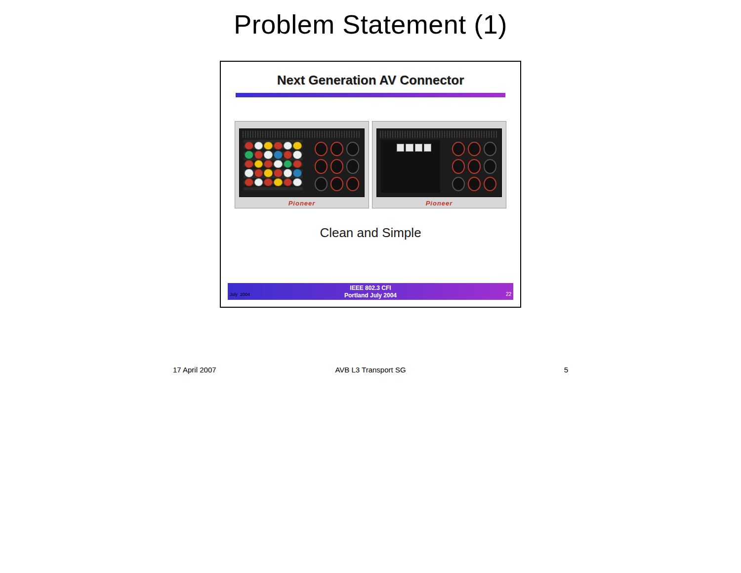Problem Statement (1)
Next Generation AV Connector
Pioneer
Pioneer
Clean and Simple
July 2004
IEEE 802.3 CFI
Portland July 2004
22
17 April 2007 AVB L3 Transport SG 5